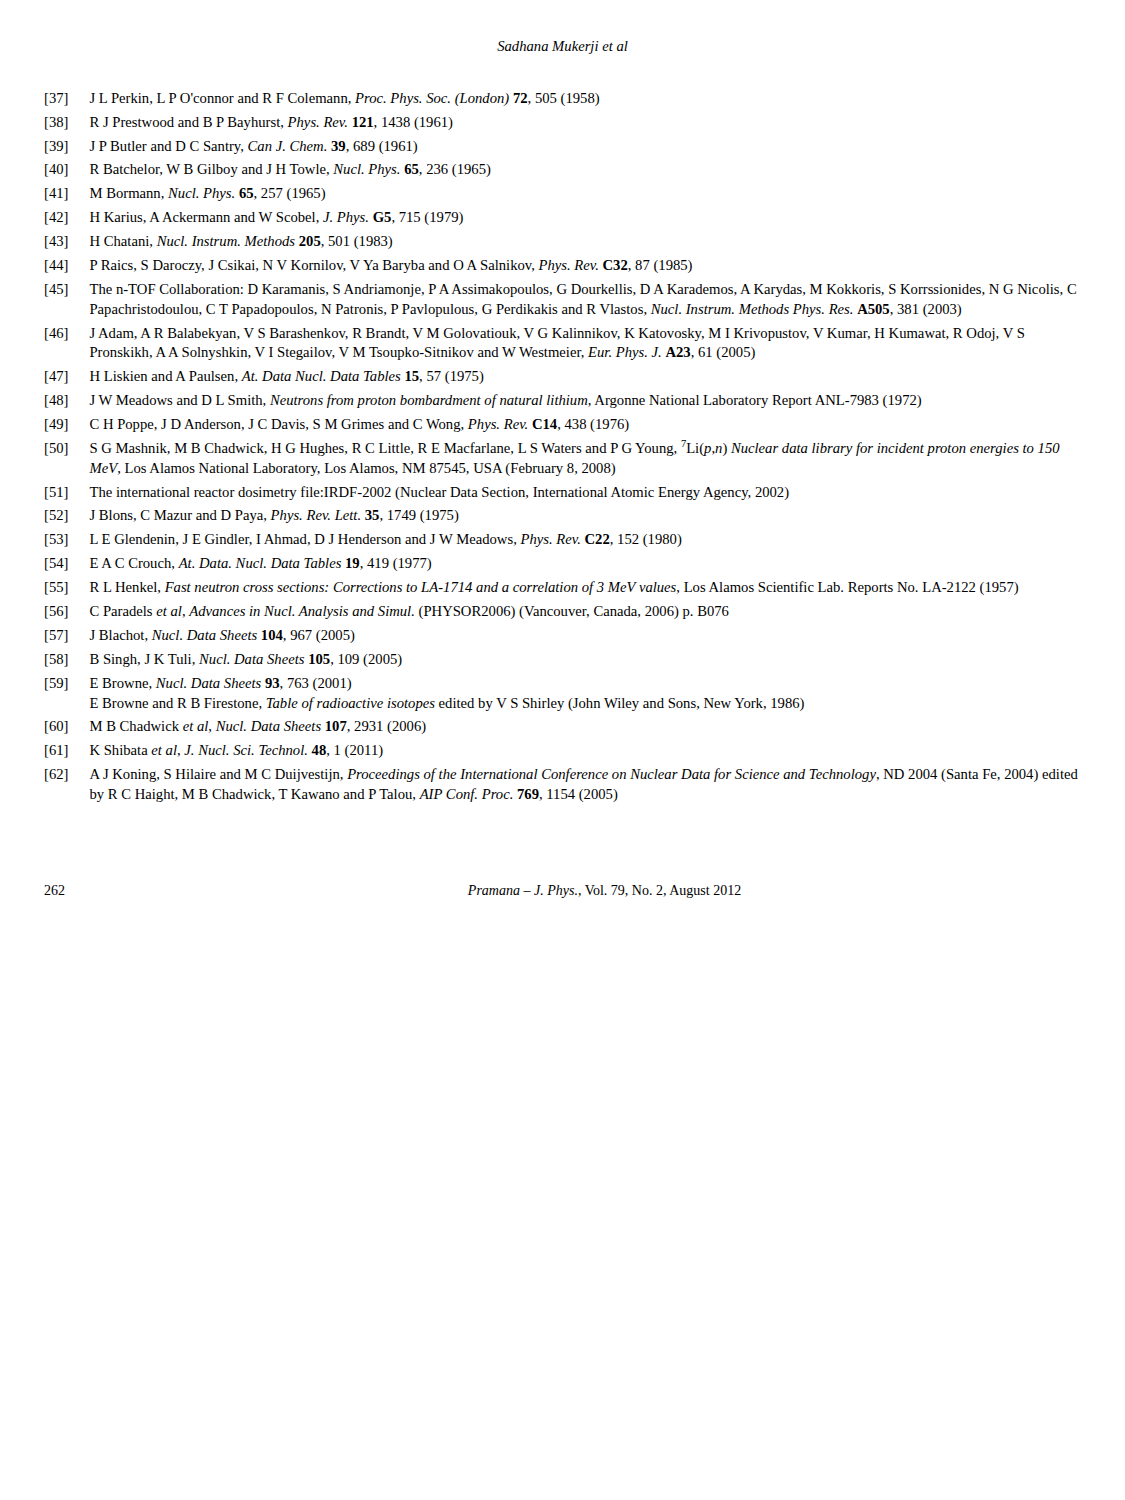Sadhana Mukerji et al
[37] J L Perkin, L P O'connor and R F Colemann, Proc. Phys. Soc. (London) 72, 505 (1958)
[38] R J Prestwood and B P Bayhurst, Phys. Rev. 121, 1438 (1961)
[39] J P Butler and D C Santry, Can J. Chem. 39, 689 (1961)
[40] R Batchelor, W B Gilboy and J H Towle, Nucl. Phys. 65, 236 (1965)
[41] M Bormann, Nucl. Phys. 65, 257 (1965)
[42] H Karius, A Ackermann and W Scobel, J. Phys. G5, 715 (1979)
[43] H Chatani, Nucl. Instrum. Methods 205, 501 (1983)
[44] P Raics, S Daroczy, J Csikai, N V Kornilov, V Ya Baryba and O A Salnikov, Phys. Rev. C32, 87 (1985)
[45] The n-TOF Collaboration: D Karamanis, S Andriamonje, P A Assimakopoulos, G Dourkellis, D A Karademos, A Karydas, M Kokkoris, S Korrssionides, N G Nicolis, C Papachristodoulou, C T Papadopoulos, N Patronis, P Pavlopulous, G Perdikakis and R Vlastos, Nucl. Instrum. Methods Phys. Res. A505, 381 (2003)
[46] J Adam, A R Balabekyan, V S Barashenkov, R Brandt, V M Golovatiouk, V G Kalinnikov, K Katovosky, M I Krivopustov, V Kumar, H Kumawat, R Odoj, V S Pronskikh, A A Solnyshkin, V I Stegailov, V M Tsoupko-Sitnikov and W Westmeier, Eur. Phys. J. A23, 61 (2005)
[47] H Liskien and A Paulsen, At. Data Nucl. Data Tables 15, 57 (1975)
[48] J W Meadows and D L Smith, Neutrons from proton bombardment of natural lithium, Argonne National Laboratory Report ANL-7983 (1972)
[49] C H Poppe, J D Anderson, J C Davis, S M Grimes and C Wong, Phys. Rev. C14, 438 (1976)
[50] S G Mashnik, M B Chadwick, H G Hughes, R C Little, R E Macfarlane, L S Waters and P G Young, 7Li(p,n) Nuclear data library for incident proton energies to 150 MeV, Los Alamos National Laboratory, Los Alamos, NM 87545, USA (February 8, 2008)
[51] The international reactor dosimetry file:IRDF-2002 (Nuclear Data Section, International Atomic Energy Agency, 2002)
[52] J Blons, C Mazur and D Paya, Phys. Rev. Lett. 35, 1749 (1975)
[53] L E Glendenin, J E Gindler, I Ahmad, D J Henderson and J W Meadows, Phys. Rev. C22, 152 (1980)
[54] E A C Crouch, At. Data. Nucl. Data Tables 19, 419 (1977)
[55] R L Henkel, Fast neutron cross sections: Corrections to LA-1714 and a correlation of 3 MeV values, Los Alamos Scientific Lab. Reports No. LA-2122 (1957)
[56] C Paradels et al, Advances in Nucl. Analysis and Simul. (PHYSOR2006) (Vancouver, Canada, 2006) p. B076
[57] J Blachot, Nucl. Data Sheets 104, 967 (2005)
[58] B Singh, J K Tuli, Nucl. Data Sheets 105, 109 (2005)
[59] E Browne, Nucl. Data Sheets 93, 763 (2001)
E Browne and R B Firestone, Table of radioactive isotopes edited by V S Shirley (John Wiley and Sons, New York, 1986)
[60] M B Chadwick et al, Nucl. Data Sheets 107, 2931 (2006)
[61] K Shibata et al, J. Nucl. Sci. Technol. 48, 1 (2011)
[62] A J Koning, S Hilaire and M C Duijvestijn, Proceedings of the International Conference on Nuclear Data for Science and Technology, ND 2004 (Santa Fe, 2004) edited by R C Haight, M B Chadwick, T Kawano and P Talou, AIP Conf. Proc. 769, 1154 (2005)
262
Pramana – J. Phys., Vol. 79, No. 2, August 2012